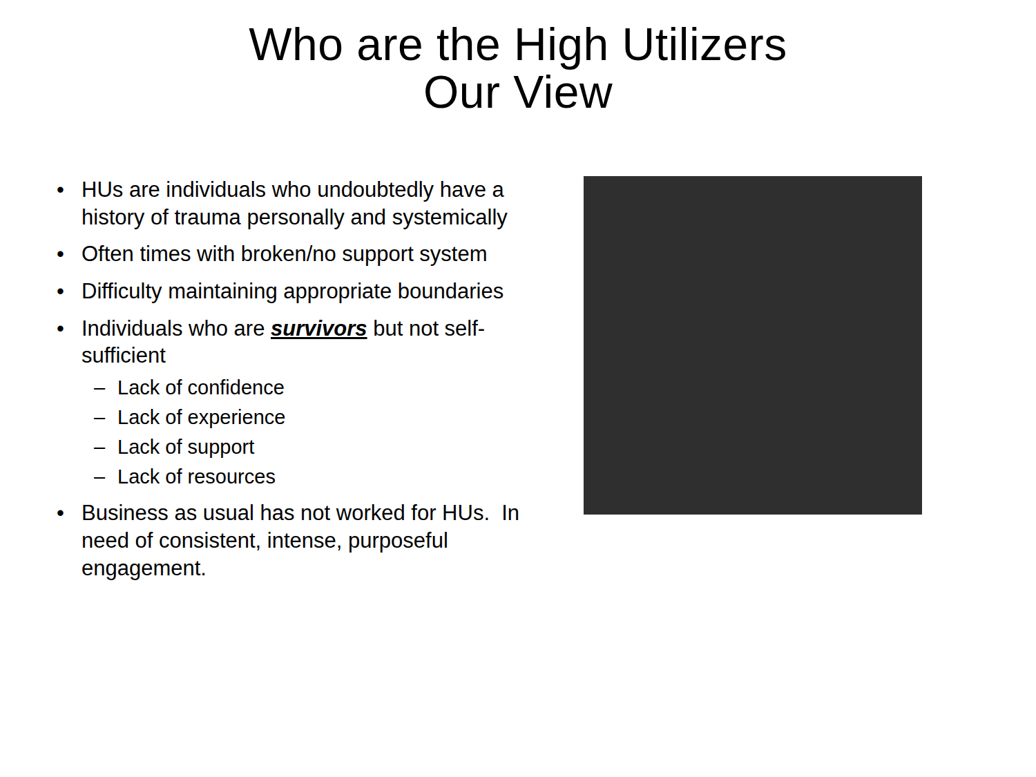Who are the High Utilizers
Our View
HUs are individuals who undoubtedly have a history of trauma personally and systemically
Often times with broken/no support system
Difficulty maintaining appropriate boundaries
Individuals who are survivors but not self-sufficient
Lack of confidence
Lack of experience
Lack of support
Lack of resources
Business as usual has not worked for HUs. In need of consistent, intense, purposeful engagement.